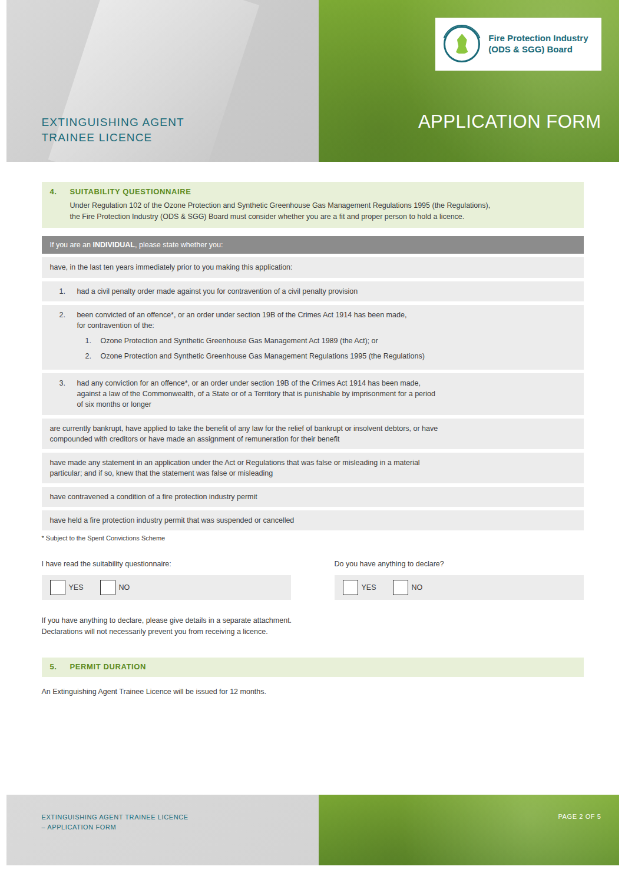Fire Protection Industry
(ODS & SGG) Board
EXTINGUISHING AGENT
TRAINEE LICENCE
APPLICATION FORM
4. SUITABILITY QUESTIONNAIRE
Under Regulation 102 of the Ozone Protection and Synthetic Greenhouse Gas Management Regulations 1995 (the Regulations),
the Fire Protection Industry (ODS & SGG) Board must consider whether you are a fit and proper person to hold a licence.
If you are an INDIVIDUAL, please state whether you:
have, in the last ten years immediately prior to you making this application:
1. had a civil penalty order made against you for contravention of a civil penalty provision
2. been convicted of an offence*, or an order under section 19B of the Crimes Act 1914 has been made,
for contravention of the:
1. Ozone Protection and Synthetic Greenhouse Gas Management Act 1989 (the Act); or
2. Ozone Protection and Synthetic Greenhouse Gas Management Regulations 1995 (the Regulations)
3. had any conviction for an offence*, or an order under section 19B of the Crimes Act 1914 has been made,
against a law of the Commonwealth, of a State or of a Territory that is punishable by imprisonment for a period
of six months or longer
are currently bankrupt, have applied to take the benefit of any law for the relief of bankrupt or insolvent debtors, or have
compounded with creditors or have made an assignment of remuneration for their benefit
have made any statement in an application under the Act or Regulations that was false or misleading in a material
particular; and if so, knew that the statement was false or misleading
have contravened a condition of a fire protection industry permit
have held a fire protection industry permit that was suspended or cancelled
* Subject to the Spent Convictions Scheme
I have read the suitability questionnaire:
YES NO
Do you have anything to declare?
YES NO
If you have anything to declare, please give details in a separate attachment.
Declarations will not necessarily prevent you from receiving a licence.
5. PERMIT DURATION
An Extinguishing Agent Trainee Licence will be issued for 12 months.
EXTINGUISHING AGENT TRAINEE LICENCE
– APPLICATION FORM
PAGE 2 OF 5